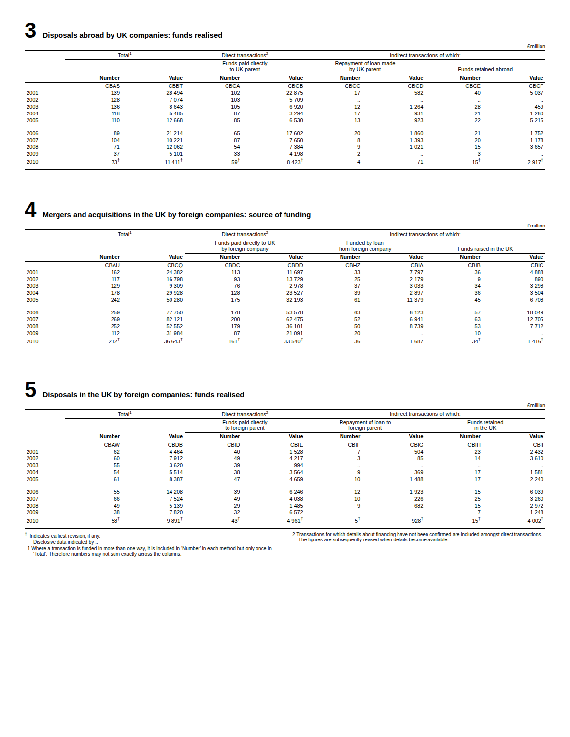3 Disposals abroad by UK companies: funds realised
£million
| | Total 1 | Direct transactions 2 | Indirect transactions of which: |
| --- | --- | --- | --- |
| | | Funds paid directly to UK parent | Repayment of loan made by UK parent | Funds retained abroad |
| | Number | Value | Number | Value | Number | Value | Number | Value |
| | CBAS | CBBT | CBCA | CBCB | CBCC | CBCD | CBCE | CBCF |
| 2001 | 139 | 28 494 | 102 | 22 875 | 17 | 582 | 40 | 5 037 |
| 2002 | 128 | 7 074 | 103 | 5 709 | .. | .. | .. | .. |
| 2003 | 136 | 8 643 | 105 | 6 920 | 12 | 1 264 | 28 | 459 |
| 2004 | 118 | 5 485 | 87 | 3 294 | 17 | 931 | 21 | 1 260 |
| 2005 | 110 | 12 668 | 85 | 6 530 | 13 | 923 | 22 | 5 215 |
| 2006 | 89 | 21 214 | 65 | 17 602 | 20 | 1 860 | 21 | 1 752 |
| 2007 | 104 | 10 221 | 87 | 7 650 | 8 | 1 393 | 20 | 1 178 |
| 2008 | 71 | 12 062 | 54 | 7 384 | 9 | 1 021 | 15 | 3 657 |
| 2009 | 37 | 5 101 | 33 | 4 198 | 2 | .. | 3 | .. |
| 2010 | 73 † | 11 411 † | 59 † | 8 423 † | 4 | 71 | 15 † | 2 917 † |
4 Mergers and acquisitions in the UK by foreign companies: source of funding
£million
| | Total 1 | Direct transactions 2 | Indirect transactions of which: |
| --- | --- | --- | --- |
| | | Funds paid directly to UK by foreign company | Funded by loan from foreign company | Funds raised in the UK |
| | Number | Value | Number | Value | Number | Value | Number | Value |
| | CBAU | CBCQ | CBDC | CBDD | CBHZ | CBIA | CBIB | CBIC |
| 2001 | 162 | 24 382 | 113 | 11 697 | 33 | 7 797 | 36 | 4 888 |
| 2002 | 117 | 16 798 | 93 | 13 729 | 25 | 2 179 | 9 | 890 |
| 2003 | 129 | 9 309 | 76 | 2 978 | 37 | 3 033 | 34 | 3 298 |
| 2004 | 178 | 29 928 | 128 | 23 527 | 39 | 2 897 | 36 | 3 504 |
| 2005 | 242 | 50 280 | 175 | 32 193 | 61 | 11 379 | 45 | 6 708 |
| 2006 | 259 | 77 750 | 178 | 53 578 | 63 | 6 123 | 57 | 18 049 |
| 2007 | 269 | 82 121 | 200 | 62 475 | 52 | 6 941 | 63 | 12 705 |
| 2008 | 252 | 52 552 | 179 | 36 101 | 50 | 8 739 | 53 | 7 712 |
| 2009 | 112 | 31 984 | 87 | 21 091 | 20 | .. | 10 | .. |
| 2010 | 212 † | 36 643 † | 161 † | 33 540 † | 36 | 1 687 | 34 † | 1 416 † |
5 Disposals in the UK by foreign companies: funds realised
£million
| | Total 1 | Direct transactions 2 | Indirect transactions of which: |
| --- | --- | --- | --- |
| | | Funds paid directly to foreign parent | Repayment of loan to foreign parent | Funds retained in the UK |
| | Number | Value | Number | Value | Number | Value | Number | Value |
| | CBAW | CBDB | CBID | CBIE | CBIF | CBIG | CBIH | CBII |
| 2001 | 62 | 4 464 | 40 | 1 528 | 7 | 504 | 23 | 2 432 |
| 2002 | 60 | 7 912 | 49 | 4 217 | 3 | 85 | 14 | 3 610 |
| 2003 | 55 | 3 620 | 39 | 994 | .. | .. | .. | .. |
| 2004 | 54 | 5 514 | 38 | 3 564 | 9 | 369 | 17 | 1 581 |
| 2005 | 61 | 8 387 | 47 | 4 659 | 10 | 1 488 | 17 | 2 240 |
| 2006 | 55 | 14 208 | 39 | 6 246 | 12 | 1 923 | 15 | 6 039 |
| 2007 | 66 | 7 524 | 49 | 4 038 | 10 | 226 | 25 | 3 260 |
| 2008 | 49 | 5 139 | 29 | 1 485 | 9 | 682 | 15 | 2 972 |
| 2009 | 38 | 7 820 | 32 | 6 572 | – | – | 7 | 1 248 |
| 2010 | 58 † | 9 891 † | 43 † | 4 961 † | 5 † | 928 † | 15 † | 4 002 † |
† Indicates earliest revision, if any.
Disclosive data indicated by ..
1 Where a transaction is funded in more than one way, it is included in ‘Number’ in each method but only once in ‘Total’. Therefore numbers may not sum exactly across the columns.
2 Transactions for which details about financing have not been confirmed are included amongst direct transactions. The figures are subsequently revised when details become available.